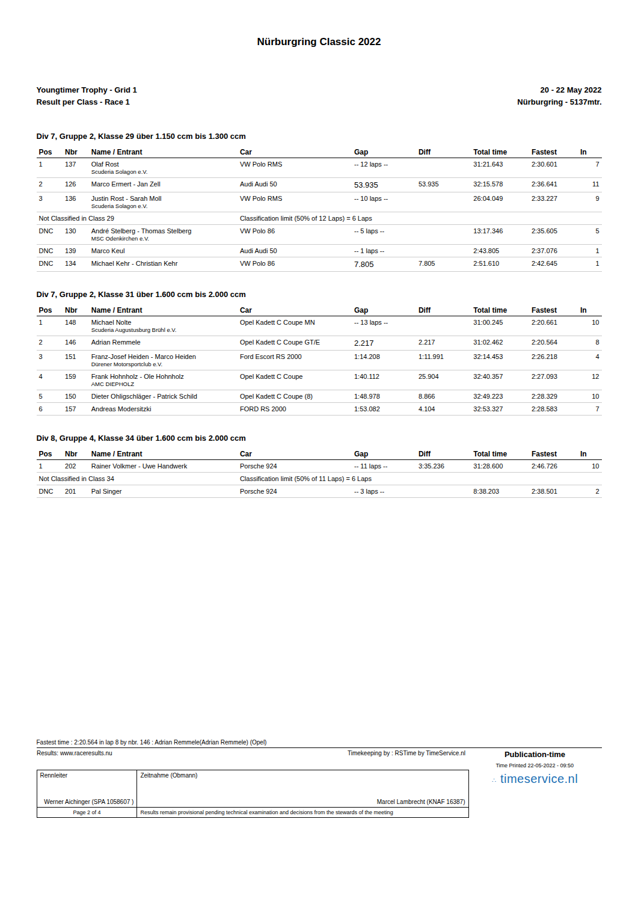Nürburgring Classic 2022
Youngtimer Trophy - Grid 1
Result per Class - Race 1
20 - 22 May 2022
Nürburgring - 5137mtr.
Div 7, Gruppe 2, Klasse 29 über 1.150 ccm bis 1.300 ccm
| Pos | Nbr | Name / Entrant | Car | Gap | Diff | Total time | Fastest | In |
| --- | --- | --- | --- | --- | --- | --- | --- | --- |
| 1 | 137 | Olaf Rost Scuderia Solagon e.V. | VW Polo RMS | -- 12 laps -- | | 31:21.643 | 2:30.601 | 7 |
| 2 | 126 | Marco Ermert - Jan Zell | Audi Audi 50 | 53.935 | 53.935 | 32:15.578 | 2:36.641 | 11 |
| 3 | 136 | Justin Rost - Sarah Moll Scuderia Solagon e.V. | VW Polo RMS | -- 10 laps -- | | 26:04.049 | 2:33.227 | 9 |
| Not Classified in Class 29 | Classification limit (50% of 12 Laps) = 6 Laps |
| DNC | 130 | André Stelberg - Thomas Stelberg MSC Odenkirchen e.V. | VW Polo 86 | -- 5 laps -- | | 13:17.346 | 2:35.605 | 5 |
| DNC | 139 | Marco Keul | Audi Audi 50 | -- 1 laps -- | | 2:43.805 | 2:37.076 | 1 |
| DNC | 134 | Michael Kehr - Christian Kehr | VW Polo 86 | 7.805 | 7.805 | 2:51.610 | 2:42.645 | 1 |
Div 7, Gruppe 2, Klasse 31 über 1.600 ccm bis 2.000 ccm
| Pos | Nbr | Name / Entrant | Car | Gap | Diff | Total time | Fastest | In |
| --- | --- | --- | --- | --- | --- | --- | --- | --- |
| 1 | 148 | Michael Nolte Scuderia Augustusburg Brühl e.V. | Opel Kadett C Coupe MN | -- 13 laps -- | | 31:00.245 | 2:20.661 | 10 |
| 2 | 146 | Adrian Remmele | Opel Kadett C Coupe GT/E | 2.217 | 2.217 | 31:02.462 | 2:20.564 | 8 |
| 3 | 151 | Franz-Josef Heiden - Marco Heiden Dürener Motorsportclub e.V. | Ford Escort RS 2000 | 1:14.208 | 1:11.991 | 32:14.453 | 2:26.218 | 4 |
| 4 | 159 | Frank Hohnholz - Ole Hohnholz AMC DIEPHOLZ | Opel Kadett C Coupe | 1:40.112 | 25.904 | 32:40.357 | 2:27.093 | 12 |
| 5 | 150 | Dieter Ohligschläger - Patrick Schild | Opel Kadett C Coupe (8) | 1:48.978 | 8.866 | 32:49.223 | 2:28.329 | 10 |
| 6 | 157 | Andreas Modersitzki | FORD RS 2000 | 1:53.082 | 4.104 | 32:53.327 | 2:28.583 | 7 |
Div 8, Gruppe 4, Klasse 34 über 1.600 ccm bis 2.000 ccm
| Pos | Nbr | Name / Entrant | Car | Gap | Diff | Total time | Fastest | In |
| --- | --- | --- | --- | --- | --- | --- | --- | --- |
| 1 | 202 | Rainer Volkmer - Uwe Handwerk | Porsche 924 | -- 11 laps -- | 3:35.236 | 31:28.600 | 2:46.726 | 10 |
| Not Classified in Class 34 | Classification limit (50% of 11 Laps) = 6 Laps |
| DNC | 201 | Pal Singer | Porsche 924 | -- 3 laps -- | | 8:38.203 | 2:38.501 | 2 |
Fastest time : 2:20.564 in lap 8 by nbr. 146 : Adrian Remmele(Adrian Remmele) (Opel)
| Results: www.raceresults.nu | Timekeeping by : RSTime by TimeService.nl | Publication-time |
| | | Time Printed 22-05-2022 - 09:50 |
| Rennleiter Werner Aichinger (SPA 1058607 ) | Zeitnahme (Obmann) Marcel Lambrecht (KNAF 16387) | ∴ timeservice.nl |
| Page 2 of 4 | Results remain provisional pending technical examination and decisions from the stewards of the meeting | |